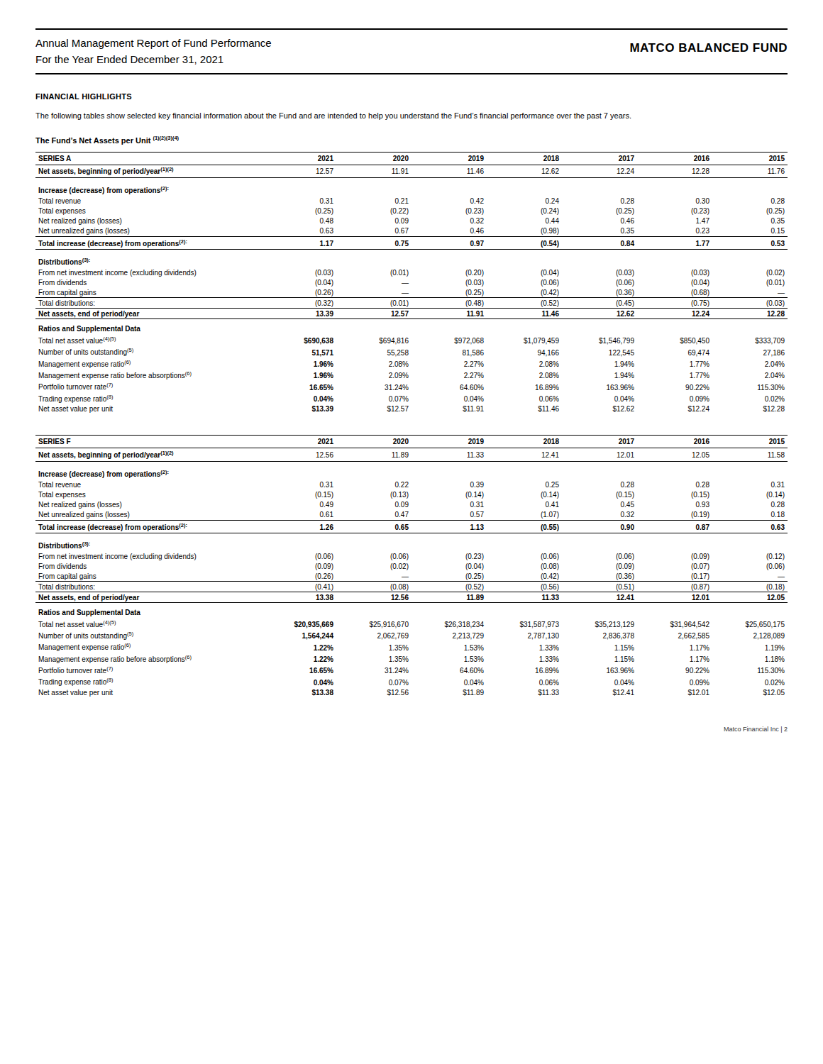Annual Management Report of Fund Performance
For the Year Ended December 31, 2021
MATCO BALANCED FUND
FINANCIAL HIGHLIGHTS
The following tables show selected key financial information about the Fund and are intended to help you understand the Fund’s financial performance over the past 7 years.
The Fund’s Net Assets per Unit (1)(2)(3)(4)
| SERIES A | 2021 | 2020 | 2019 | 2018 | 2017 | 2016 | 2015 |
| --- | --- | --- | --- | --- | --- | --- | --- |
| Net assets, beginning of period/year (1)(2) | 12.57 | 11.91 | 11.46 | 12.62 | 12.24 | 12.28 | 11.76 |
| Increase (decrease) from operations (2): | |
| Total revenue | 0.31 | 0.21 | 0.42 | 0.24 | 0.28 | 0.30 | 0.28 |
| Total expenses | (0.25) | (0.22) | (0.23) | (0.24) | (0.25) | (0.23) | (0.25) |
| Net realized gains (losses) | 0.48 | 0.09 | 0.32 | 0.44 | 0.46 | 1.47 | 0.35 |
| Net unrealized gains (losses) | 0.63 | 0.67 | 0.46 | (0.98) | 0.35 | 0.23 | 0.15 |
| Total increase (decrease) from operations (2): | 1.17 | 0.75 | 0.97 | (0.54) | 0.84 | 1.77 | 0.53 |
| Distributions (3): | |
| From net investment income (excluding dividends) | (0.03) | (0.01) | (0.20) | (0.04) | (0.03) | (0.03) | (0.02) |
| From dividends | (0.04) | — | (0.03) | (0.06) | (0.06) | (0.04) | (0.01) |
| From capital gains | (0.26) | — | (0.25) | (0.42) | (0.36) | (0.68) | — |
| Total distributions: | (0.32) | (0.01) | (0.48) | (0.52) | (0.45) | (0.75) | (0.03) |
| Net assets, end of period/year | 13.39 | 12.57 | 11.91 | 11.46 | 12.62 | 12.24 | 12.28 |
| Ratios and Supplemental Data | |
| Total net asset value (4)(5) | $690,638 | $694,816 | $972,068 | $1,079,459 | $1,546,799 | $850,450 | $333,709 |
| Number of units outstanding (5) | 51,571 | 55,258 | 81,586 | 94,166 | 122,545 | 69,474 | 27,186 |
| Management expense ratio (6) | 1.96% | 2.08% | 2.27% | 2.08% | 1.94% | 1.77% | 2.04% |
| Management expense ratio before absorptions (6) | 1.96% | 2.09% | 2.27% | 2.08% | 1.94% | 1.77% | 2.04% |
| Portfolio turnover rate (7) | 16.65% | 31.24% | 64.60% | 16.89% | 163.96% | 90.22% | 115.30% |
| Trading expense ratio (8) | 0.04% | 0.07% | 0.04% | 0.06% | 0.04% | 0.09% | 0.02% |
| Net asset value per unit | $13.39 | $12.57 | $11.91 | $11.46 | $12.62 | $12.24 | $12.28 |
| SERIES F | 2021 | 2020 | 2019 | 2018 | 2017 | 2016 | 2015 |
| --- | --- | --- | --- | --- | --- | --- | --- |
| Net assets, beginning of period/year (1)(2) | 12.56 | 11.89 | 11.33 | 12.41 | 12.01 | 12.05 | 11.58 |
| Increase (decrease) from operations (2): | |
| Total revenue | 0.31 | 0.22 | 0.39 | 0.25 | 0.28 | 0.28 | 0.31 |
| Total expenses | (0.15) | (0.13) | (0.14) | (0.14) | (0.15) | (0.15) | (0.14) |
| Net realized gains (losses) | 0.49 | 0.09 | 0.31 | 0.41 | 0.45 | 0.93 | 0.28 |
| Net unrealized gains (losses) | 0.61 | 0.47 | 0.57 | (1.07) | 0.32 | (0.19) | 0.18 |
| Total increase (decrease) from operations (2): | 1.26 | 0.65 | 1.13 | (0.55) | 0.90 | 0.87 | 0.63 |
| Distributions (3): | |
| From net investment income (excluding dividends) | (0.06) | (0.06) | (0.23) | (0.06) | (0.06) | (0.09) | (0.12) |
| From dividends | (0.09) | (0.02) | (0.04) | (0.08) | (0.09) | (0.07) | (0.06) |
| From capital gains | (0.26) | — | (0.25) | (0.42) | (0.36) | (0.17) | — |
| Total distributions: | (0.41) | (0.08) | (0.52) | (0.56) | (0.51) | (0.87) | (0.18) |
| Net assets, end of period/year | 13.38 | 12.56 | 11.89 | 11.33 | 12.41 | 12.01 | 12.05 |
| Ratios and Supplemental Data | |
| Total net asset value (4)(5) | $20,935,669 | $25,916,670 | $26,318,234 | $31,587,973 | $35,213,129 | $31,964,542 | $25,650,175 |
| Number of units outstanding (5) | 1,564,244 | 2,062,769 | 2,213,729 | 2,787,130 | 2,836,378 | 2,662,585 | 2,128,089 |
| Management expense ratio (6) | 1.22% | 1.35% | 1.53% | 1.33% | 1.15% | 1.17% | 1.19% |
| Management expense ratio before absorptions (6) | 1.22% | 1.35% | 1.53% | 1.33% | 1.15% | 1.17% | 1.18% |
| Portfolio turnover rate (7) | 16.65% | 31.24% | 64.60% | 16.89% | 163.96% | 90.22% | 115.30% |
| Trading expense ratio (8) | 0.04% | 0.07% | 0.04% | 0.06% | 0.04% | 0.09% | 0.02% |
| Net asset value per unit | $13.38 | $12.56 | $11.89 | $11.33 | $12.41 | $12.01 | $12.05 |
Matco Financial Inc | 2